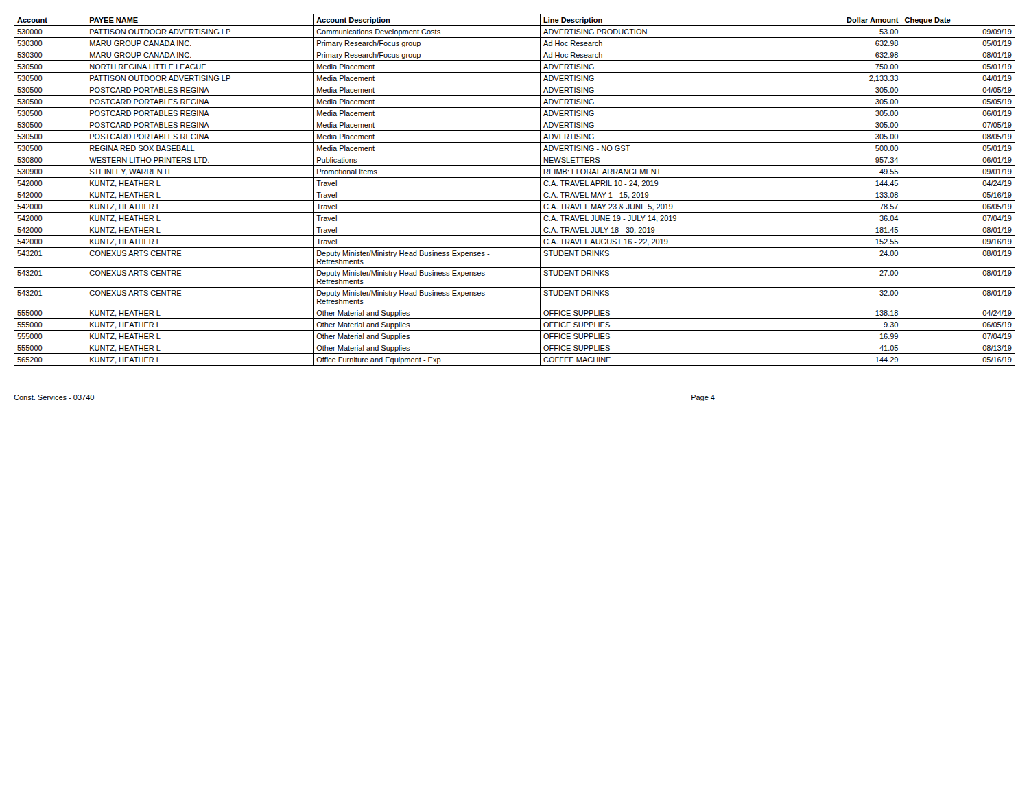| Account | PAYEE NAME | Account Description | Line Description | Dollar Amount | Cheque Date |
| --- | --- | --- | --- | --- | --- |
| 530000 | PATTISON OUTDOOR ADVERTISING LP | Communications Development Costs | ADVERTISING PRODUCTION | 53.00 | 09/09/19 |
| 530300 | MARU GROUP CANADA INC. | Primary Research/Focus group | Ad Hoc Research | 632.98 | 05/01/19 |
| 530300 | MARU GROUP CANADA INC. | Primary Research/Focus group | Ad Hoc Research | 632.98 | 08/01/19 |
| 530500 | NORTH REGINA LITTLE LEAGUE | Media Placement | ADVERTISING | 750.00 | 05/01/19 |
| 530500 | PATTISON OUTDOOR ADVERTISING LP | Media Placement | ADVERTISING | 2,133.33 | 04/01/19 |
| 530500 | POSTCARD PORTABLES REGINA | Media Placement | ADVERTISING | 305.00 | 04/05/19 |
| 530500 | POSTCARD PORTABLES REGINA | Media Placement | ADVERTISING | 305.00 | 05/05/19 |
| 530500 | POSTCARD PORTABLES REGINA | Media Placement | ADVERTISING | 305.00 | 06/01/19 |
| 530500 | POSTCARD PORTABLES REGINA | Media Placement | ADVERTISING | 305.00 | 07/05/19 |
| 530500 | POSTCARD PORTABLES REGINA | Media Placement | ADVERTISING | 305.00 | 08/05/19 |
| 530500 | REGINA RED SOX BASEBALL | Media Placement | ADVERTISING - NO GST | 500.00 | 05/01/19 |
| 530800 | WESTERN LITHO PRINTERS LTD. | Publications | NEWSLETTERS | 957.34 | 06/01/19 |
| 530900 | STEINLEY, WARREN H | Promotional Items | REIMB: FLORAL ARRANGEMENT | 49.55 | 09/01/19 |
| 542000 | KUNTZ, HEATHER L | Travel | C.A. TRAVEL APRIL 10 - 24, 2019 | 144.45 | 04/24/19 |
| 542000 | KUNTZ, HEATHER L | Travel | C.A. TRAVEL MAY 1 - 15, 2019 | 133.08 | 05/16/19 |
| 542000 | KUNTZ, HEATHER L | Travel | C.A. TRAVEL MAY 23 & JUNE 5, 2019 | 78.57 | 06/05/19 |
| 542000 | KUNTZ, HEATHER L | Travel | C.A. TRAVEL JUNE 19 - JULY 14, 2019 | 36.04 | 07/04/19 |
| 542000 | KUNTZ, HEATHER L | Travel | C.A. TRAVEL JULY 18 - 30, 2019 | 181.45 | 08/01/19 |
| 542000 | KUNTZ, HEATHER L | Travel | C.A. TRAVEL AUGUST 16 - 22, 2019 | 152.55 | 09/16/19 |
| 543201 | CONEXUS ARTS CENTRE | Deputy Minister/Ministry Head Business Expenses - Refreshments | STUDENT DRINKS | 24.00 | 08/01/19 |
| 543201 | CONEXUS ARTS CENTRE | Deputy Minister/Ministry Head Business Expenses - Refreshments | STUDENT DRINKS | 27.00 | 08/01/19 |
| 543201 | CONEXUS ARTS CENTRE | Deputy Minister/Ministry Head Business Expenses - Refreshments | STUDENT DRINKS | 32.00 | 08/01/19 |
| 555000 | KUNTZ, HEATHER L | Other Material and Supplies | OFFICE SUPPLIES | 138.18 | 04/24/19 |
| 555000 | KUNTZ, HEATHER L | Other Material and Supplies | OFFICE SUPPLIES | 9.30 | 06/05/19 |
| 555000 | KUNTZ, HEATHER L | Other Material and Supplies | OFFICE SUPPLIES | 16.99 | 07/04/19 |
| 555000 | KUNTZ, HEATHER L | Other Material and Supplies | OFFICE SUPPLIES | 41.05 | 08/13/19 |
| 565200 | KUNTZ, HEATHER L | Office Furniture and Equipment - Exp | COFFEE MACHINE | 144.29 | 05/16/19 |
Const. Services - 03740
Page 4